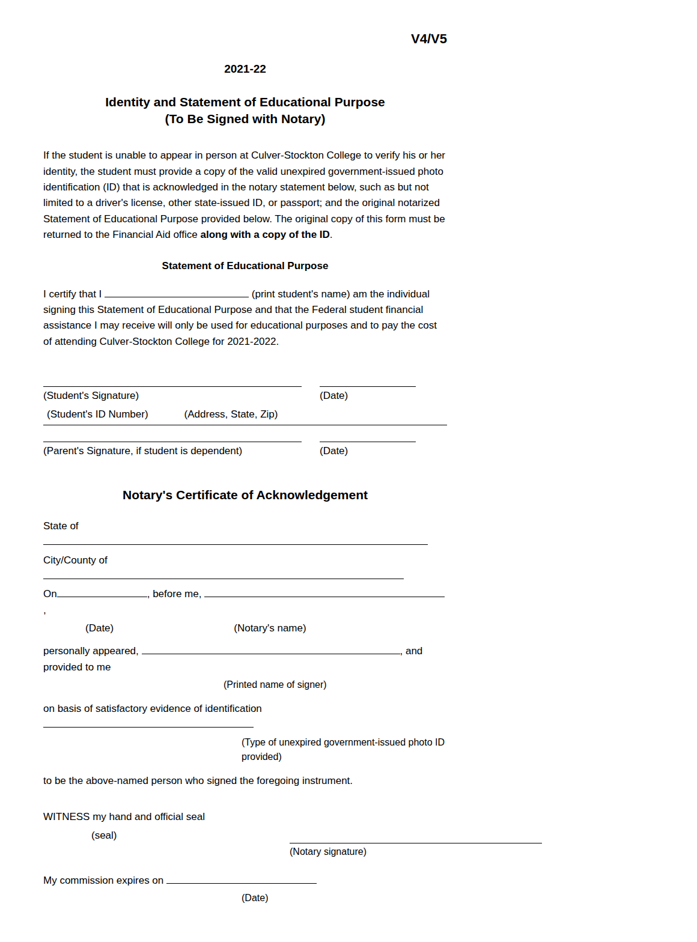V4/V5
2021-22
Identity and Statement of Educational Purpose
(To Be Signed with Notary)
If the student is unable to appear in person at Culver-Stockton College to verify his or her identity, the student must provide a copy of the valid unexpired government-issued photo identification (ID) that is acknowledged in the notary statement below, such as but not limited to a driver's license, other state-issued ID, or passport; and the original notarized Statement of Educational Purpose provided below. The original copy of this form must be returned to the Financial Aid office along with a copy of the ID.
Statement of Educational Purpose
I certify that I (print student's name) am the individual signing this Statement of Educational Purpose and that the Federal student financial assistance I may receive will only be used for educational purposes and to pay the cost of attending Culver-Stockton College for 2021-2022.
(Student's Signature)
(Date)
(Student's ID Number)
(Address, State, Zip)
(Parent's Signature, if student is dependent)
(Date)
Notary's Certificate of Acknowledgement
State of
City/County of
On , before me, ,
(Date)
(Notary's name)
personally appeared, , and provided to me
(Printed name of signer)
on basis of satisfactory evidence of identification
(Type of unexpired government-issued photo ID provided)
to be the above-named person who signed the foregoing instrument.
WITNESS my hand and official seal
(seal)
(Notary signature)
My commission expires on
(Date)